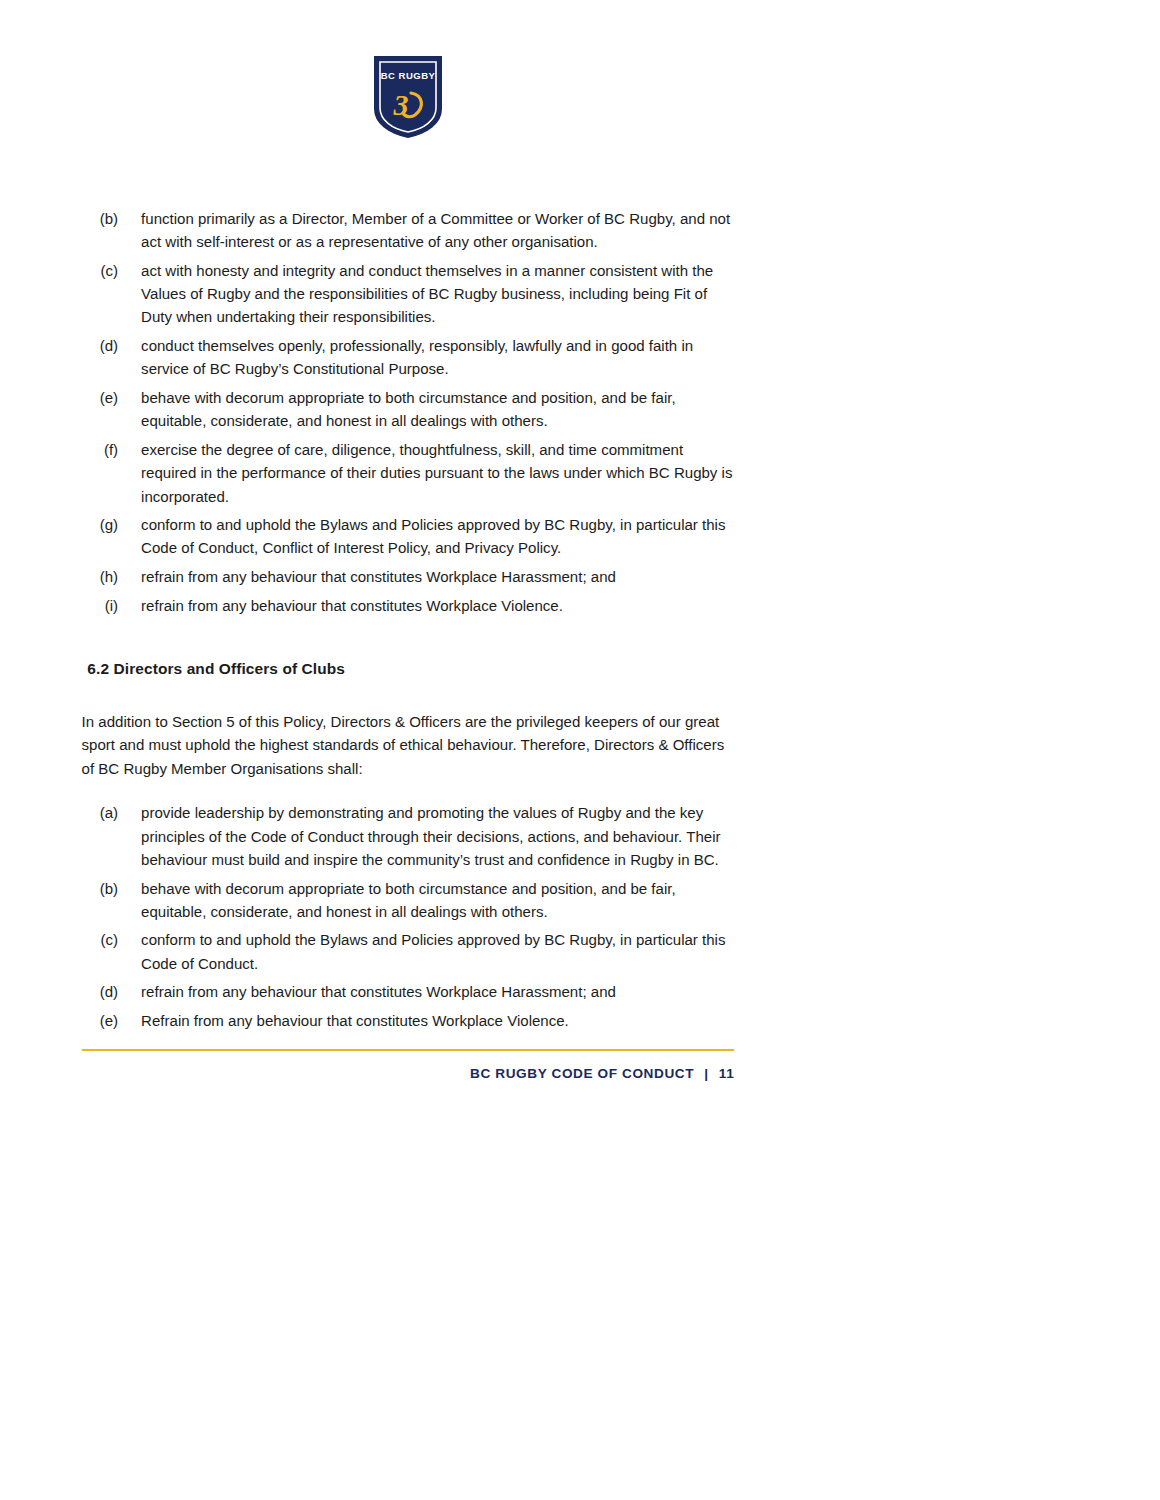BC RUGBY 3
(b) function primarily as a Director, Member of a Committee or Worker of BC Rugby, and not act with self-interest or as a representative of any other organisation.
(c) act with honesty and integrity and conduct themselves in a manner consistent with the Values of Rugby and the responsibilities of BC Rugby business, including being Fit of Duty when undertaking their responsibilities.
(d) conduct themselves openly, professionally, responsibly, lawfully and in good faith in service of BC Rugby’s Constitutional Purpose.
(e) behave with decorum appropriate to both circumstance and position, and be fair, equitable, considerate, and honest in all dealings with others.
(f) exercise the degree of care, diligence, thoughtfulness, skill, and time commitment required in the performance of their duties pursuant to the laws under which BC Rugby is incorporated.
(g) conform to and uphold the Bylaws and Policies approved by BC Rugby, in particular this Code of Conduct, Conflict of Interest Policy, and Privacy Policy.
(h) refrain from any behaviour that constitutes Workplace Harassment; and
(i) refrain from any behaviour that constitutes Workplace Violence.
6.2 Directors and Officers of Clubs
In addition to Section 5 of this Policy, Directors & Officers are the privileged keepers of our great sport and must uphold the highest standards of ethical behaviour. Therefore, Directors & Officers of BC Rugby Member Organisations shall:
(a) provide leadership by demonstrating and promoting the values of Rugby and the key principles of the Code of Conduct through their decisions, actions, and behaviour. Their behaviour must build and inspire the community’s trust and confidence in Rugby in BC.
(b) behave with decorum appropriate to both circumstance and position, and be fair, equitable, considerate, and honest in all dealings with others.
(c) conform to and uphold the Bylaws and Policies approved by BC Rugby, in particular this Code of Conduct.
(d) refrain from any behaviour that constitutes Workplace Harassment; and
(e) Refrain from any behaviour that constitutes Workplace Violence.
BC RUGBY CODE OF CONDUCT | 11